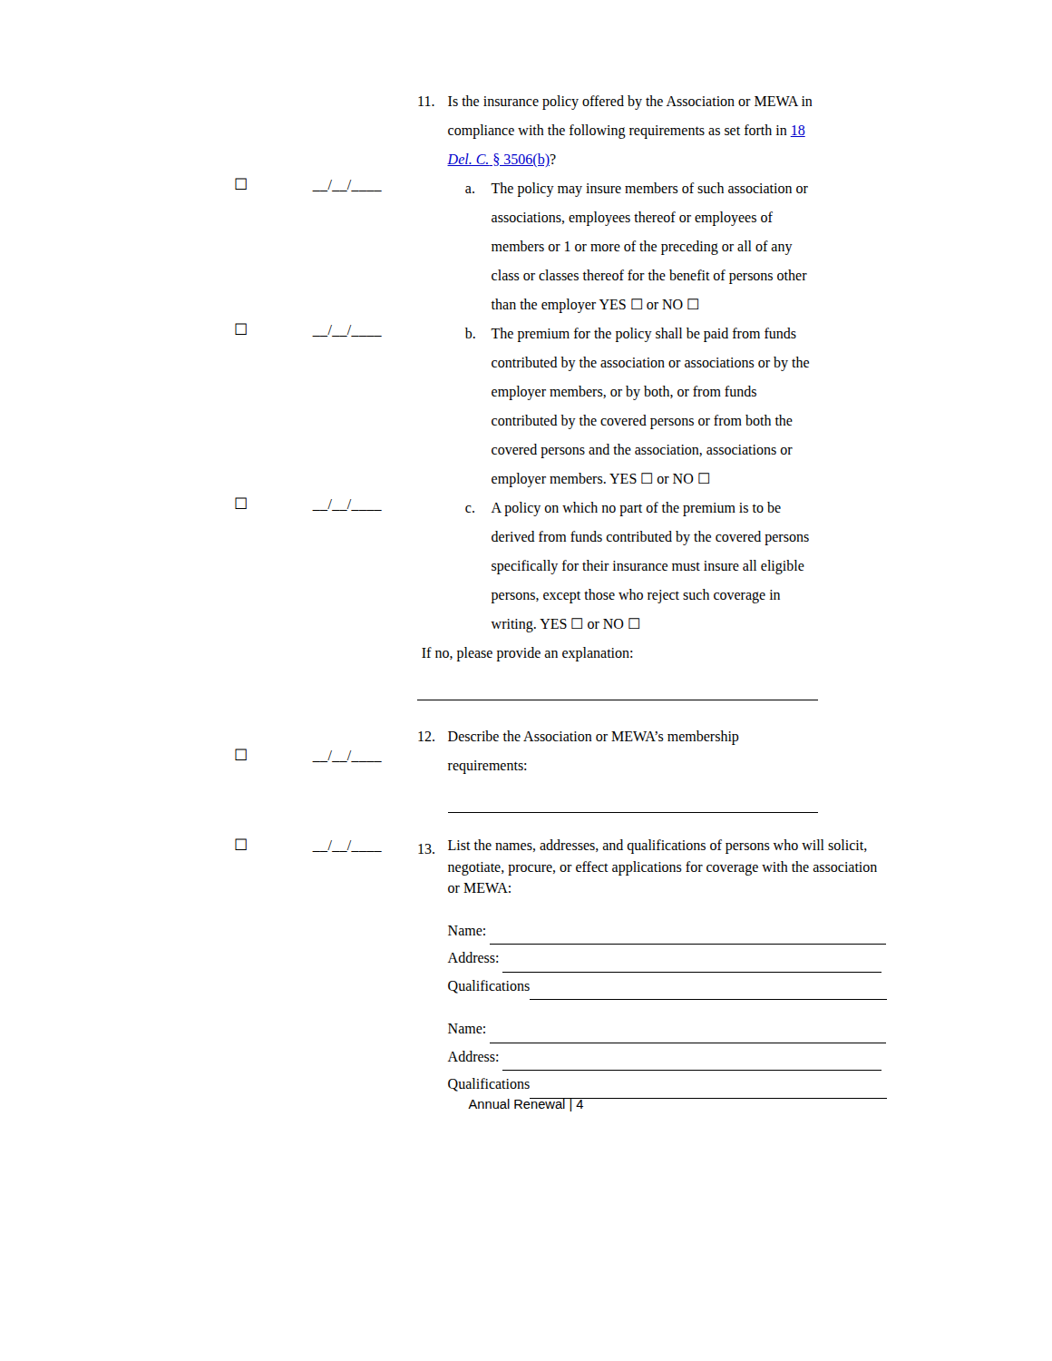11.
Is the insurance policy offered by the Association or MEWA in compliance with the following requirements as set forth in 18 Del. C. § 3506(b)?
☐
__/__/____
a.
The policy may insure members of such association or associations, employees thereof or employees of members or 1 or more of the preceding or all of any class or classes thereof for the benefit of persons other than the employer YES ☐ or NO ☐
☐
__/__/____
b.
The premium for the policy shall be paid from funds contributed by the association or associations or by the employer members, or by both, or from funds contributed by the covered persons or from both the covered persons and the association, associations or employer members. YES ☐ or NO ☐
☐
__/__/____
c.
A policy on which no part of the premium is to be derived from funds contributed by the covered persons specifically for their insurance must insure all eligible persons, except those who reject such coverage in writing. YES ☐ or NO ☐
If no, please provide an explanation:
☐
__/__/____
12.
Describe the Association or MEWA’s membership requirements:
☐
__/__/____
13.
List the names, addresses, and qualifications of persons who will solicit, negotiate, procure, or effect applications for coverage with the association or MEWA:
Name:
Address:
Qualifications
Name:
Address:
Qualifications
Annual Renewal | 4